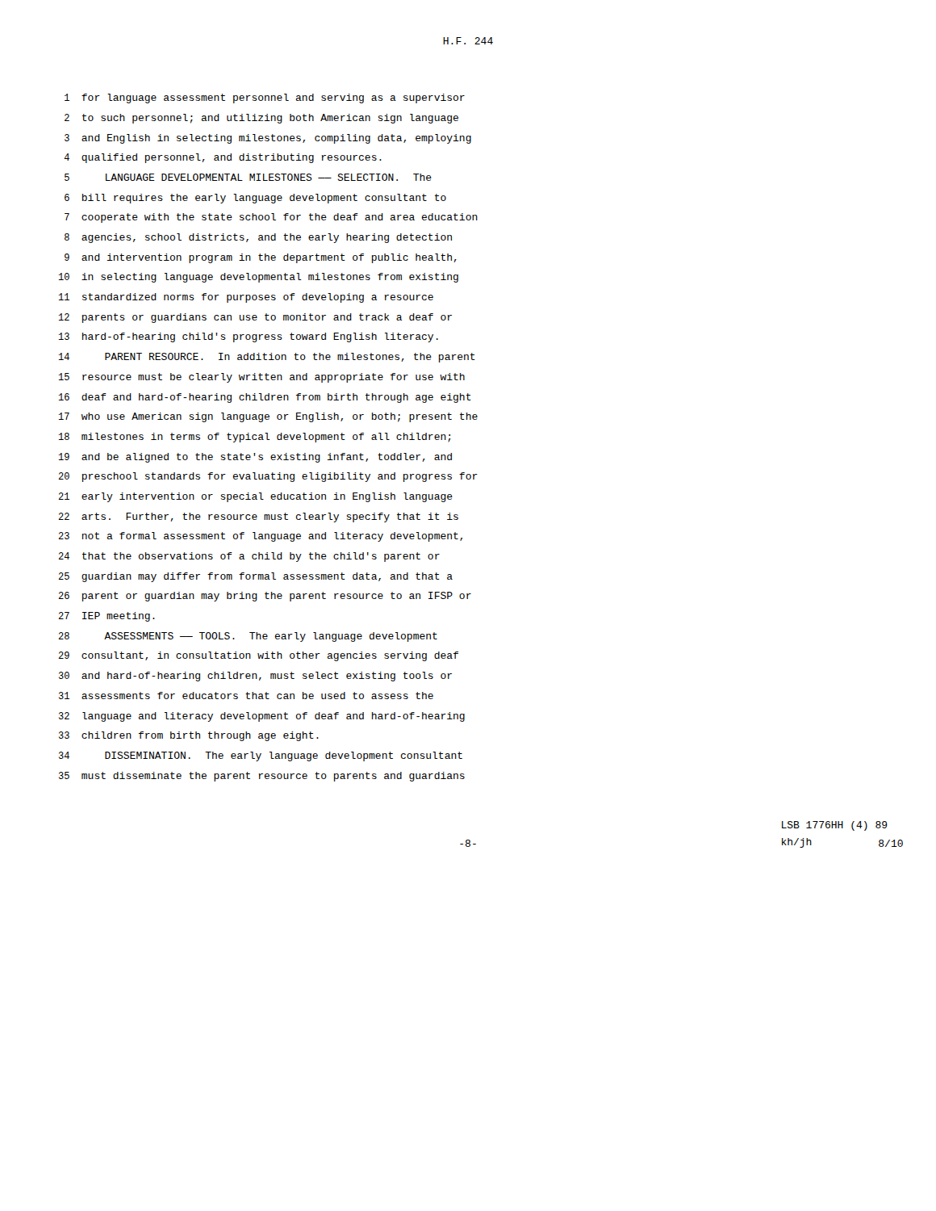H.F. 244
1 for language assessment personnel and serving as a supervisor
2 to such personnel; and utilizing both American sign language
3 and English in selecting milestones, compiling data, employing
4 qualified personnel, and distributing resources.
5 LANGUAGE DEVELOPMENTAL MILESTONES —— SELECTION. The
6 bill requires the early language development consultant to
7 cooperate with the state school for the deaf and area education
8 agencies, school districts, and the early hearing detection
9 and intervention program in the department of public health,
10 in selecting language developmental milestones from existing
11 standardized norms for purposes of developing a resource
12 parents or guardians can use to monitor and track a deaf or
13 hard-of-hearing child's progress toward English literacy.
14 PARENT RESOURCE. In addition to the milestones, the parent
15 resource must be clearly written and appropriate for use with
16 deaf and hard-of-hearing children from birth through age eight
17 who use American sign language or English, or both; present the
18 milestones in terms of typical development of all children;
19 and be aligned to the state's existing infant, toddler, and
20 preschool standards for evaluating eligibility and progress for
21 early intervention or special education in English language
22 arts. Further, the resource must clearly specify that it is
23 not a formal assessment of language and literacy development,
24 that the observations of a child by the child's parent or
25 guardian may differ from formal assessment data, and that a
26 parent or guardian may bring the parent resource to an IFSP or
27 IEP meeting.
28 ASSESSMENTS —— TOOLS. The early language development
29 consultant, in consultation with other agencies serving deaf
30 and hard-of-hearing children, must select existing tools or
31 assessments for educators that can be used to assess the
32 language and literacy development of deaf and hard-of-hearing
33 children from birth through age eight.
34 DISSEMINATION. The early language development consultant
35 must disseminate the parent resource to parents and guardians
LSB 1776HH (4) 89
kh/jh
-8-
8/10